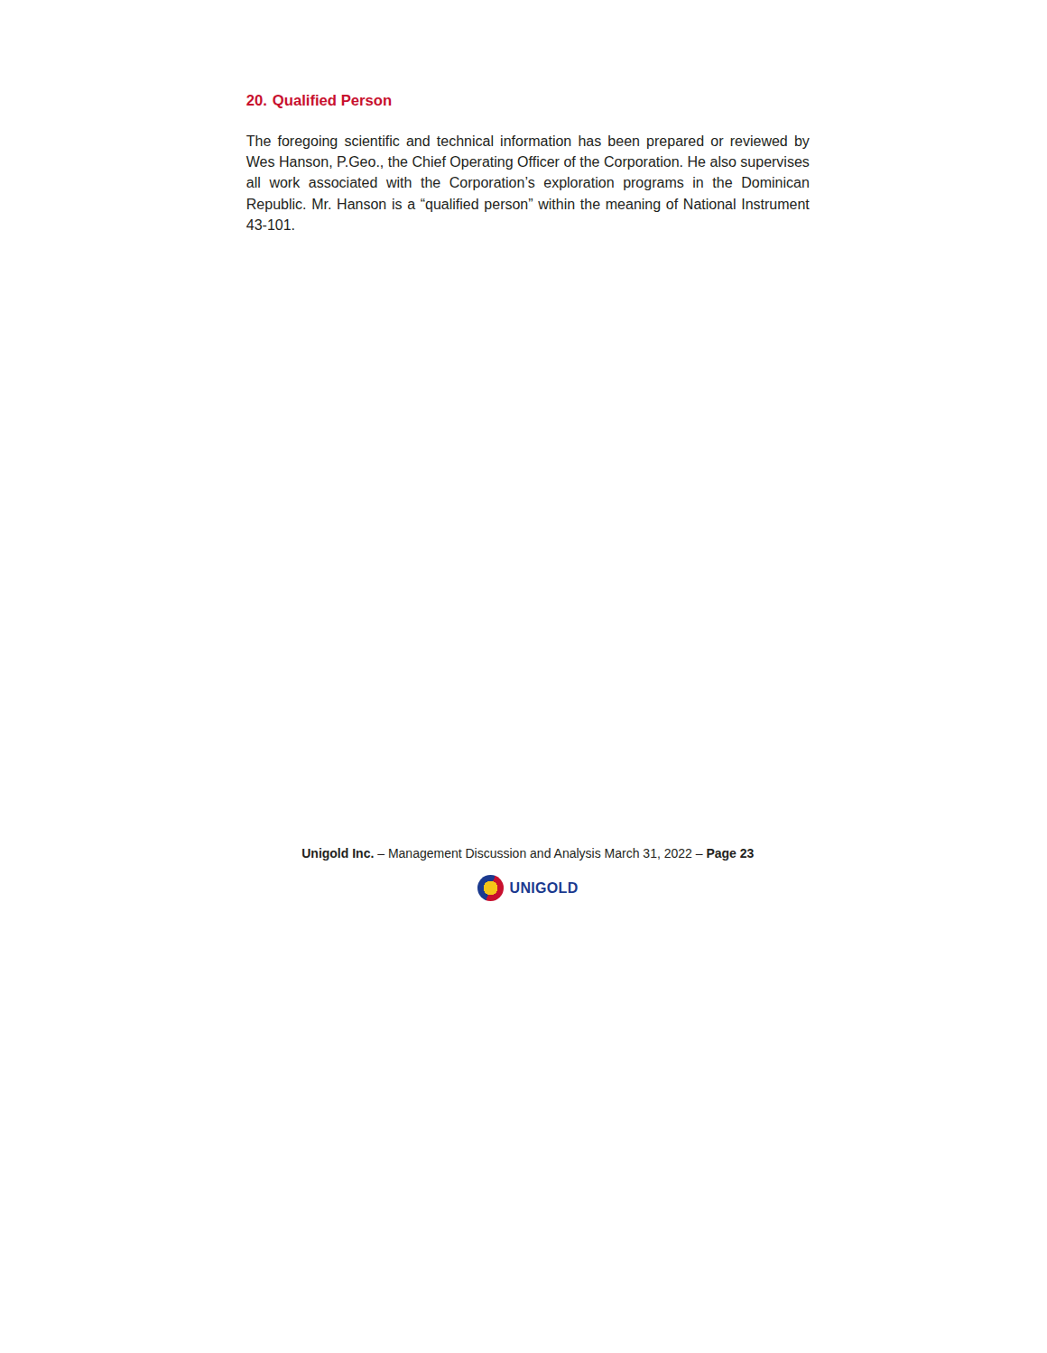20. Qualified Person
The foregoing scientific and technical information has been prepared or reviewed by Wes Hanson, P.Geo., the Chief Operating Officer of the Corporation. He also supervises all work associated with the Corporation’s exploration programs in the Dominican Republic. Mr. Hanson is a “qualified person” within the meaning of National Instrument 43-101.
Unigold Inc. – Management Discussion and Analysis March 31, 2022 – Page 23
UNIGOLD